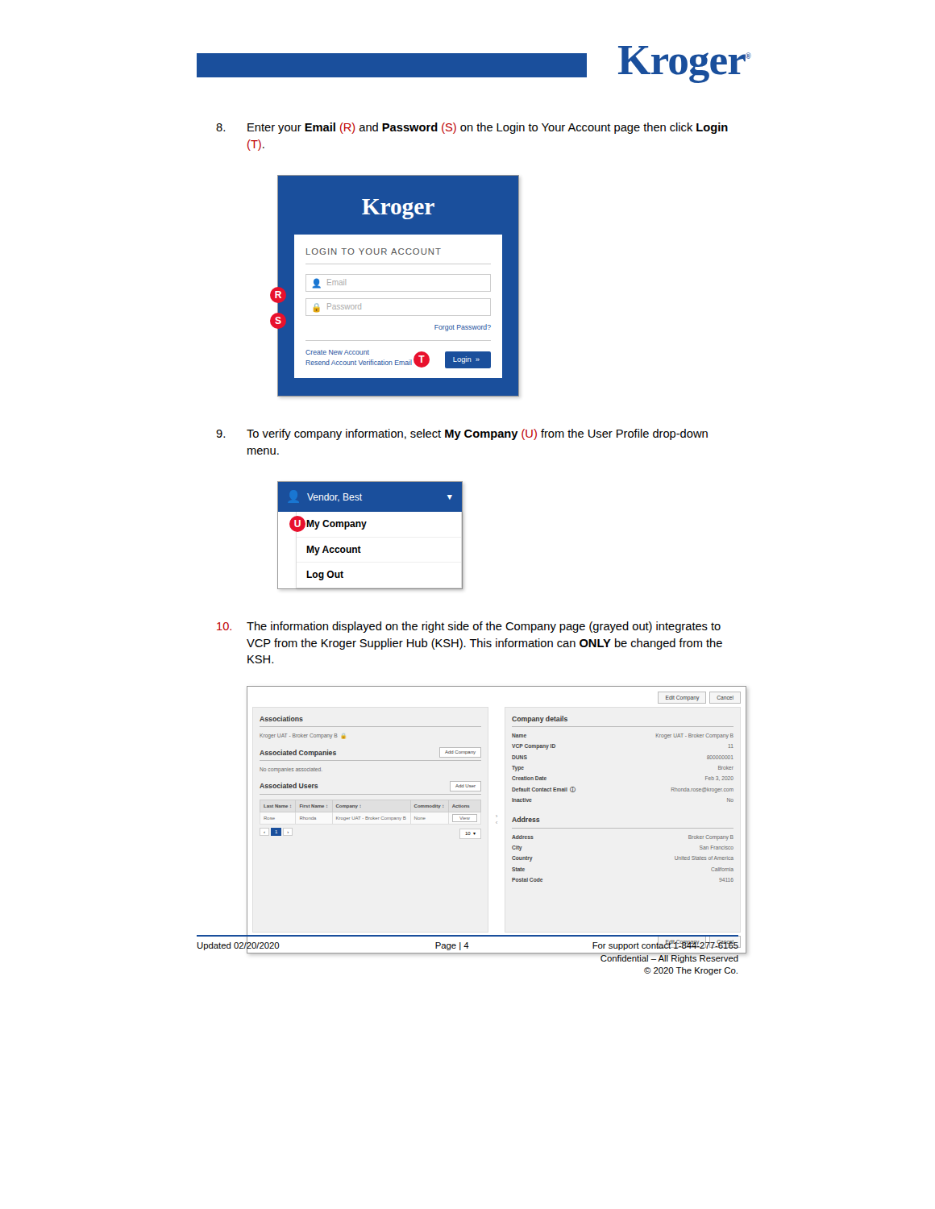Kroger®
Enter your Email (R) and Password (S) on the Login to Your Account page then click Login (T).
R
S
T
Kroger
LOGIN TO YOUR ACCOUNT
👤Email
🔒Password
Forgot Password?
Create New Account
Resend Account Verification Email
Login »
To verify company information, select My Company (U) from the User Profile drop-down menu.
U
👤Vendor, Best ▼
My Company
My Account
Log Out
The information displayed on the right side of the Company page (grayed out) integrates to VCP from the Kroger Supplier Hub (KSH). This information can ONLY be changed from the KSH.
Edit Company
Cancel
Associations
Kroger UAT - Broker Company B 🔒
Associated Companies Add Company
No companies associated.
Associated Users Add User
| Last Name ↕ | First Name ↕ | Company ↕ | Commodity ↕ | Actions |
| --- | --- | --- | --- | --- |
| Rose | Rhonda | Kroger UAT - Broker Company B | None | View |
‹1›
10 ▾
›
‹
Company details
Name Kroger UAT - Broker Company B
VCP Company ID 11
DUNS 800000001
Type Broker
Creation Date Feb 3, 2020
Default Contact Email ⓘRhonda.rose@kroger.com
Inactive No
Address
Address Broker Company B
City San Francisco
Country United States of America
State California
Postal Code 94116
Edit Company
Cancel
Updated 02/20/2020
Page | 4
For support contact 1-844-277-6165
Confidential – All Rights Reserved
© 2020 The Kroger Co.